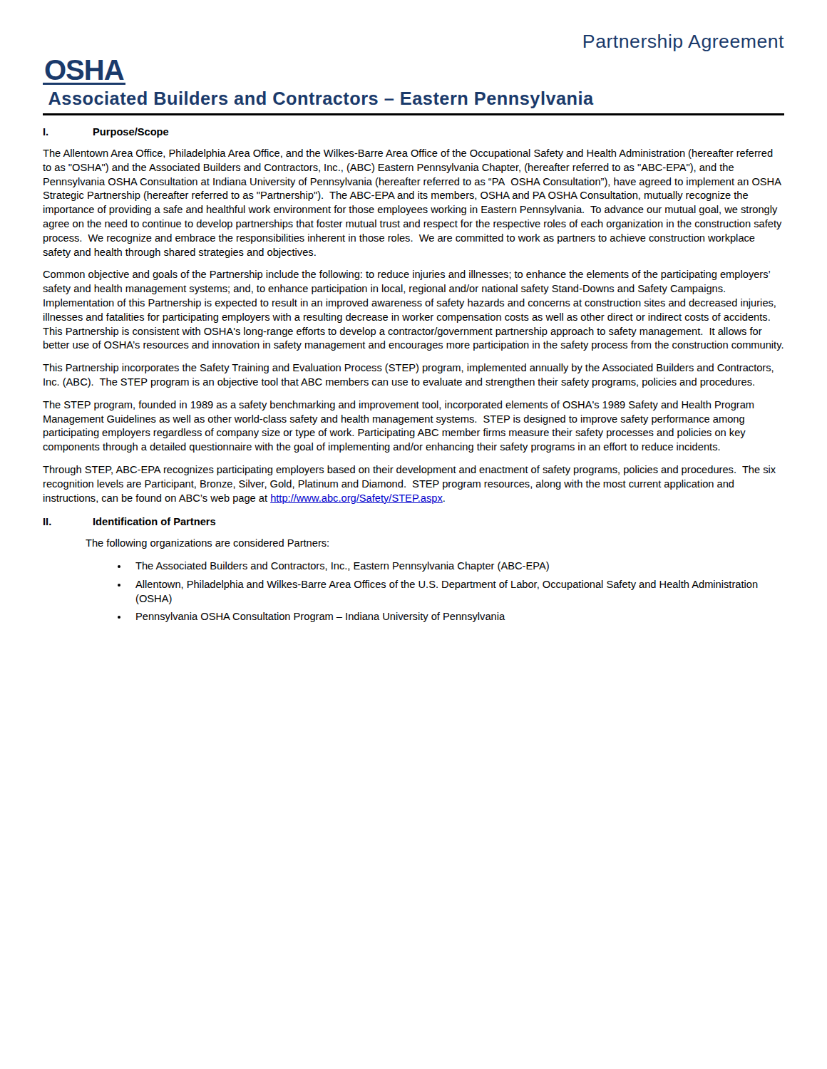Partnership Agreement
OSHA
Associated Builders and Contractors – Eastern Pennsylvania
I. Purpose/Scope
The Allentown Area Office, Philadelphia Area Office, and the Wilkes-Barre Area Office of the Occupational Safety and Health Administration (hereafter referred to as "OSHA") and the Associated Builders and Contractors, Inc., (ABC) Eastern Pennsylvania Chapter, (hereafter referred to as "ABC-EPA"), and the Pennsylvania OSHA Consultation at Indiana University of Pennsylvania (hereafter referred to as “PA OSHA Consultation”), have agreed to implement an OSHA Strategic Partnership (hereafter referred to as "Partnership"). The ABC-EPA and its members, OSHA and PA OSHA Consultation, mutually recognize the importance of providing a safe and healthful work environment for those employees working in Eastern Pennsylvania. To advance our mutual goal, we strongly agree on the need to continue to develop partnerships that foster mutual trust and respect for the respective roles of each organization in the construction safety process. We recognize and embrace the responsibilities inherent in those roles. We are committed to work as partners to achieve construction workplace safety and health through shared strategies and objectives.
Common objective and goals of the Partnership include the following: to reduce injuries and illnesses; to enhance the elements of the participating employers’ safety and health management systems; and, to enhance participation in local, regional and/or national safety Stand-Downs and Safety Campaigns. Implementation of this Partnership is expected to result in an improved awareness of safety hazards and concerns at construction sites and decreased injuries, illnesses and fatalities for participating employers with a resulting decrease in worker compensation costs as well as other direct or indirect costs of accidents. This Partnership is consistent with OSHA's long-range efforts to develop a contractor/government partnership approach to safety management. It allows for better use of OSHA’s resources and innovation in safety management and encourages more participation in the safety process from the construction community.
This Partnership incorporates the Safety Training and Evaluation Process (STEP) program, implemented annually by the Associated Builders and Contractors, Inc. (ABC). The STEP program is an objective tool that ABC members can use to evaluate and strengthen their safety programs, policies and procedures.
The STEP program, founded in 1989 as a safety benchmarking and improvement tool, incorporated elements of OSHA's 1989 Safety and Health Program Management Guidelines as well as other world-class safety and health management systems. STEP is designed to improve safety performance among participating employers regardless of company size or type of work. Participating ABC member firms measure their safety processes and policies on key components through a detailed questionnaire with the goal of implementing and/or enhancing their safety programs in an effort to reduce incidents.
Through STEP, ABC-EPA recognizes participating employers based on their development and enactment of safety programs, policies and procedures. The six recognition levels are Participant, Bronze, Silver, Gold, Platinum and Diamond. STEP program resources, along with the most current application and instructions, can be found on ABC’s web page at http://www.abc.org/Safety/STEP.aspx.
II. Identification of Partners
The following organizations are considered Partners:
The Associated Builders and Contractors, Inc., Eastern Pennsylvania Chapter (ABC-EPA)
Allentown, Philadelphia and Wilkes-Barre Area Offices of the U.S. Department of Labor, Occupational Safety and Health Administration (OSHA)
Pennsylvania OSHA Consultation Program – Indiana University of Pennsylvania